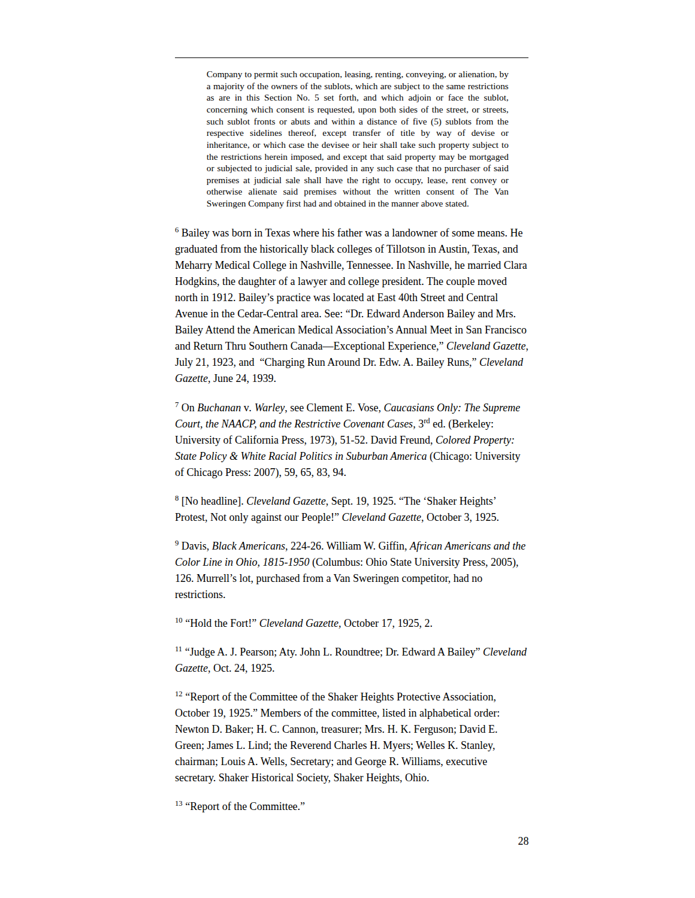Company to permit such occupation, leasing, renting, conveying, or alienation, by a majority of the owners of the sublots, which are subject to the same restrictions as are in this Section No. 5 set forth, and which adjoin or face the sublot, concerning which consent is requested, upon both sides of the street, or streets, such sublot fronts or abuts and within a distance of five (5) sublots from the respective sidelines thereof, except transfer of title by way of devise or inheritance, or which case the devisee or heir shall take such property subject to the restrictions herein imposed, and except that said property may be mortgaged or subjected to judicial sale, provided in any such case that no purchaser of said premises at judicial sale shall have the right to occupy, lease, rent convey or otherwise alienate said premises without the written consent of The Van Sweringen Company first had and obtained in the manner above stated.
6 Bailey was born in Texas where his father was a landowner of some means. He graduated from the historically black colleges of Tillotson in Austin, Texas, and Meharry Medical College in Nashville, Tennessee. In Nashville, he married Clara Hodgkins, the daughter of a lawyer and college president. The couple moved north in 1912. Bailey’s practice was located at East 40th Street and Central Avenue in the Cedar-Central area. See: “Dr. Edward Anderson Bailey and Mrs. Bailey Attend the American Medical Association’s Annual Meet in San Francisco and Return Thru Southern Canada—Exceptional Experience,” Cleveland Gazette, July 21, 1923, and “Charging Run Around Dr. Edw. A. Bailey Runs,” Cleveland Gazette, June 24, 1939.
7 On Buchanan v. Warley, see Clement E. Vose, Caucasians Only: The Supreme Court, the NAACP, and the Restrictive Covenant Cases, 3rd ed. (Berkeley: University of California Press, 1973), 51-52. David Freund, Colored Property: State Policy & White Racial Politics in Suburban America (Chicago: University of Chicago Press: 2007), 59, 65, 83, 94.
8 [No headline]. Cleveland Gazette, Sept. 19, 1925. “The ‘Shaker Heights’ Protest, Not only against our People!” Cleveland Gazette, October 3, 1925.
9 Davis, Black Americans, 224-26. William W. Giffin, African Americans and the Color Line in Ohio, 1815-1950 (Columbus: Ohio State University Press, 2005), 126. Murrell’s lot, purchased from a Van Sweringen competitor, had no restrictions.
10 “Hold the Fort!” Cleveland Gazette, October 17, 1925, 2.
11 “Judge A. J. Pearson; Aty. John L. Roundtree; Dr. Edward A Bailey” Cleveland Gazette, Oct. 24, 1925.
12 “Report of the Committee of the Shaker Heights Protective Association, October 19, 1925.” Members of the committee, listed in alphabetical order: Newton D. Baker; H. C. Cannon, treasurer; Mrs. H. K. Ferguson; David E. Green; James L. Lind; the Reverend Charles H. Myers; Welles K. Stanley, chairman; Louis A. Wells, Secretary; and George R. Williams, executive secretary. Shaker Historical Society, Shaker Heights, Ohio.
13 “Report of the Committee.”
28